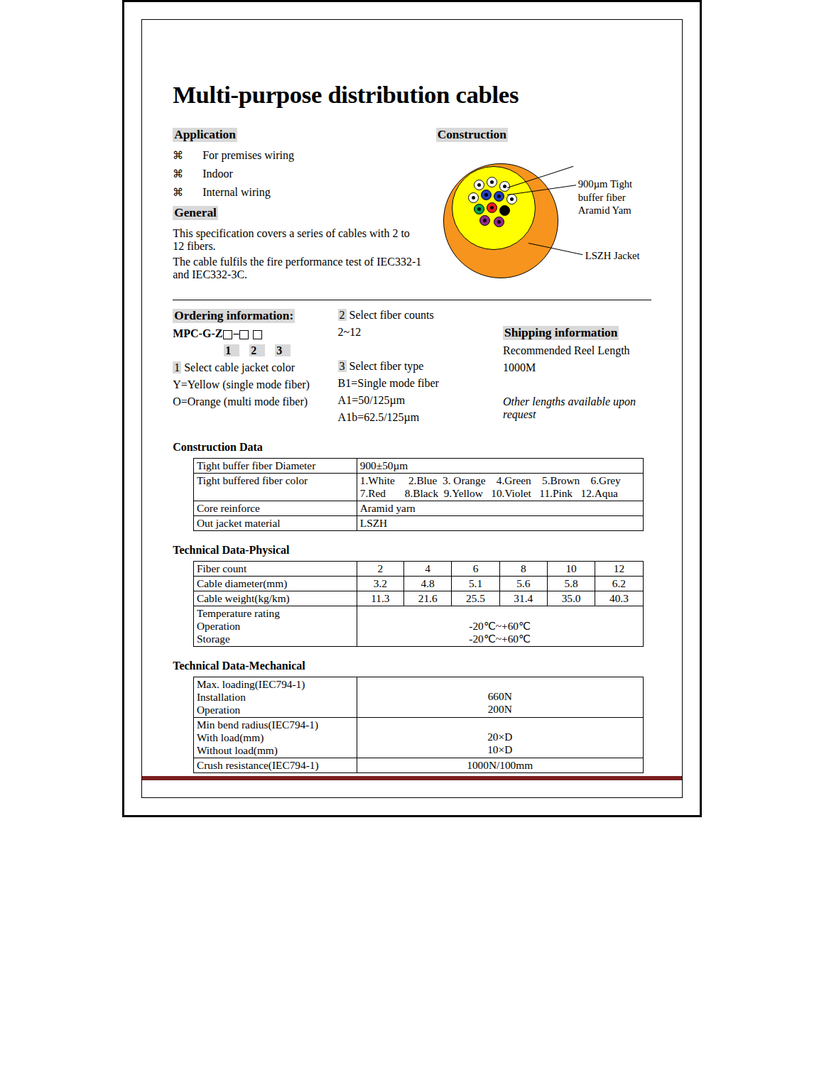Multi-purpose distribution cables
Application
For premises wiring
Indoor
Internal wiring
General
This specification covers a series of cables with 2 to 12 fibers.
The cable fulfils the fire performance test of IEC332-1 and IEC332-3C.
Construction
900µm Tight buffer fiber
Aramid Yam
LSZH Jacket
Ordering information:
MPC-G-Z –
1 2 3
1 Select cable jacket color
Y=Yellow (single mode fiber)
O=Orange (multi mode fiber)
2 Select fiber counts
2~12
3 Select fiber type
B1=Single mode fiber
A1=50/125µm
A1b=62.5/125µm
Shipping information
Recommended Reel Length
1000M
Other lengths available upon request
Construction Data
| Tight buffer fiber Diameter | 900±50µm |
| Tight buffered fiber color | 1.White 2.Blue 3. Orange 4.Green 5.Brown 6.Grey 7.Red 8.Black 9.Yellow 10.Violet 11.Pink 12.Aqua |
| Core reinforce | Aramid yarn |
| Out jacket material | LSZH |
Technical Data-Physical
| Fiber count | 2 | 4 | 6 | 8 | 10 | 12 |
| Cable diameter(mm) | 3.2 | 4.8 | 5.1 | 5.6 | 5.8 | 6.2 |
| Cable weight(kg/km) | 11.3 | 21.6 | 25.5 | 31.4 | 35.0 | 40.3 |
| Temperature rating Operation Storage | -20℃~+60℃ -20℃~+60℃ |
Technical Data-Mechanical
| Max. loading(IEC794-1) Installation Operation | 660N 200N |
| Min bend radius(IEC794-1) With load(mm) Without load(mm) | 20×D 10×D |
| Crush resistance(IEC794-1) | 1000N/100mm |